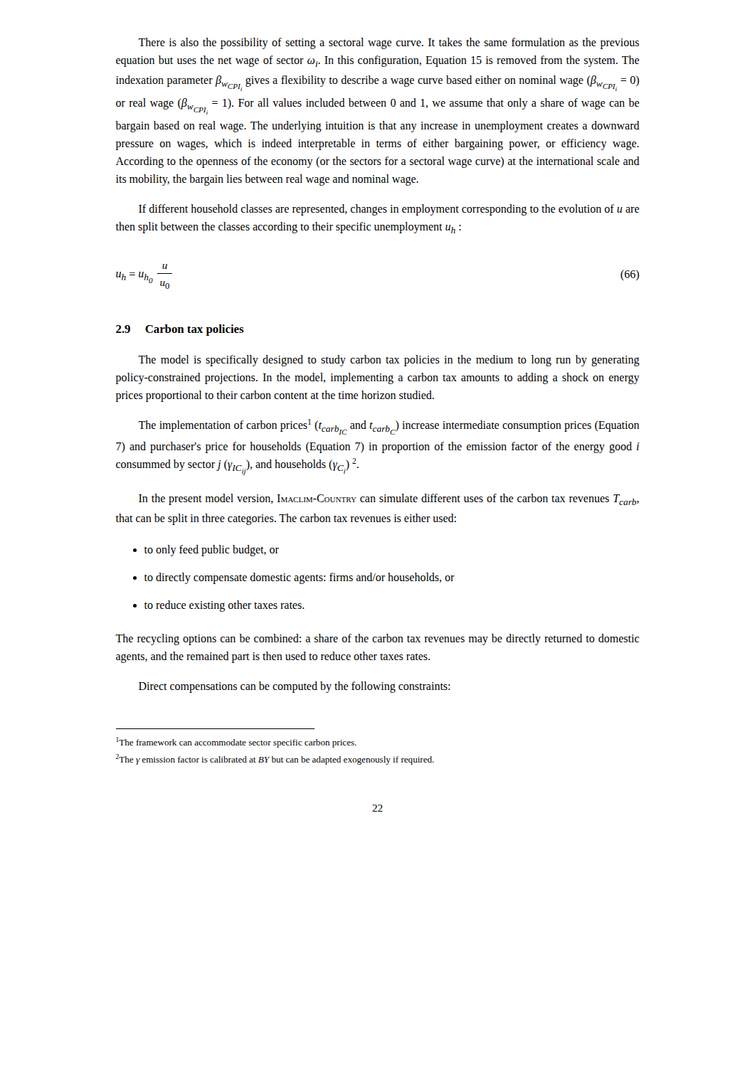There is also the possibility of setting a sectoral wage curve. It takes the same formulation as the previous equation but uses the net wage of sector ωi. In this configuration, Equation 15 is removed from the system. The indexation parameter βwCPIi gives a flexibility to describe a wage curve based either on nominal wage (βwCPIi = 0) or real wage (βwCPIi = 1). For all values included between 0 and 1, we assume that only a share of wage can be bargain based on real wage. The underlying intuition is that any increase in unemployment creates a downward pressure on wages, which is indeed interpretable in terms of either bargaining power, or efficiency wage. According to the openness of the economy (or the sectors for a sectoral wage curve) at the international scale and its mobility, the bargain lies between real wage and nominal wage.
If different household classes are represented, changes in employment corresponding to the evolution of u are then split between the classes according to their specific unemployment uh :
uh = uh0 uu0
(66)
2.9 Carbon tax policies
The model is specifically designed to study carbon tax policies in the medium to long run by generating policy-constrained projections. In the model, implementing a carbon tax amounts to adding a shock on energy prices proportional to their carbon content at the time horizon studied.
The implementation of carbon prices1 (tcarbIC and tcarbC) increase intermediate consumption prices (Equation 7) and purchaser's price for households (Equation 7) in proportion of the emission factor of the energy good i consummed by sector j (γICij), and households (γCi) 2.
In the present model version, Imaclim-Country can simulate different uses of the carbon tax revenues Tcarb, that can be split in three categories. The carbon tax revenues is either used:
to only feed public budget, or
to directly compensate domestic agents: firms and/or households, or
to reduce existing other taxes rates.
The recycling options can be combined: a share of the carbon tax revenues may be directly returned to domestic agents, and the remained part is then used to reduce other taxes rates.
Direct compensations can be computed by the following constraints:
1The framework can accommodate sector specific carbon prices.
2The γ emission factor is calibrated at BY but can be adapted exogenously if required.
22